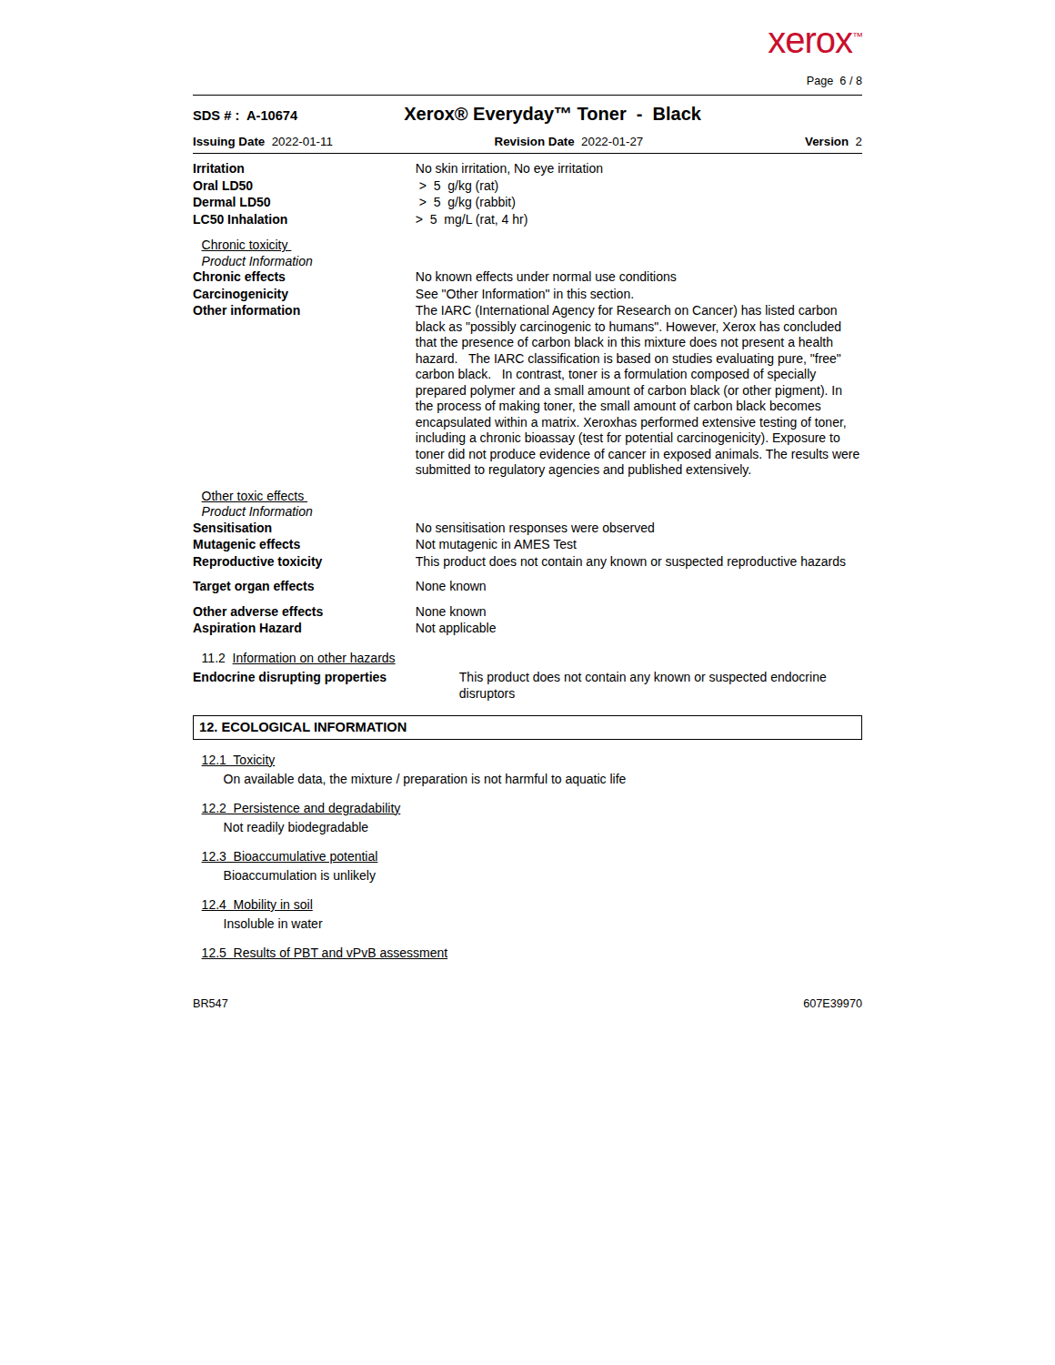xerox™
Page 6 / 8
SDS # : A-10674
Xerox® Everyday™ Toner - Black
Issuing Date 2022-01-11
Revision Date 2022-01-27
Version 2
| Irritation | No skin irritation, No eye irritation |
| Oral LD50 | > 5 g/kg (rat) |
| Dermal LD50 | > 5 g/kg (rabbit) |
| LC50 Inhalation | > 5 mg/L (rat, 4 hr) |
Chronic toxicity
Product Information
| Chronic effects | No known effects under normal use conditions |
| Carcinogenicity | See "Other Information" in this section. |
| Other information | The IARC (International Agency for Research on Cancer) has listed carbon black as "possibly carcinogenic to humans". However, Xerox has concluded that the presence of carbon black in this mixture does not present a health hazard. The IARC classification is based on studies evaluating pure, "free" carbon black. In contrast, toner is a formulation composed of specially prepared polymer and a small amount of carbon black (or other pigment). In the process of making toner, the small amount of carbon black becomes encapsulated within a matrix. Xeroxhas performed extensive testing of toner, including a chronic bioassay (test for potential carcinogenicity). Exposure to toner did not produce evidence of cancer in exposed animals. The results were submitted to regulatory agencies and published extensively. |
Other toxic effects
Product Information
| Sensitisation | No sensitisation responses were observed |
| Mutagenic effects | Not mutagenic in AMES Test |
| Reproductive toxicity | This product does not contain any known or suspected reproductive hazards |
| Target organ effects | None known |
| Other adverse effects | None known |
| Aspiration Hazard | Not applicable |
11.2 Information on other hazards
| Endocrine disrupting properties | This product does not contain any known or suspected endocrine disruptors |
12. ECOLOGICAL INFORMATION
12.1 Toxicity
On available data, the mixture / preparation is not harmful to aquatic life
12.2 Persistence and degradability
Not readily biodegradable
12.3 Bioaccumulative potential
Bioaccumulation is unlikely
12.4 Mobility in soil
Insoluble in water
12.5 Results of PBT and vPvB assessment
BR547
607E39970